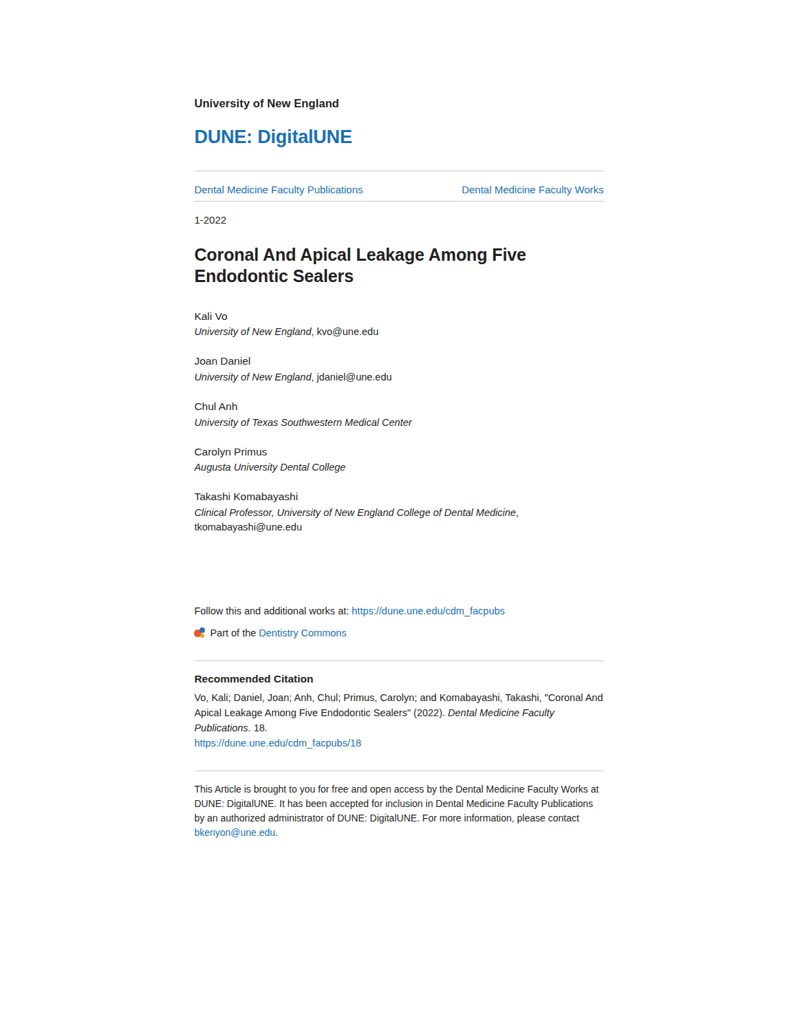University of New England
DUNE: DigitalUNE
Dental Medicine Faculty Publications
Dental Medicine Faculty Works
1-2022
Coronal And Apical Leakage Among Five Endodontic Sealers
Kali Vo
University of New England, kvo@une.edu
Joan Daniel
University of New England, jdaniel@une.edu
Chul Anh
University of Texas Southwestern Medical Center
Carolyn Primus
Augusta University Dental College
Takashi Komabayashi
Clinical Professor, University of New England College of Dental Medicine, tkomabayashi@une.edu
Follow this and additional works at: https://dune.une.edu/cdm_facpubs
Part of the Dentistry Commons
Recommended Citation
Vo, Kali; Daniel, Joan; Anh, Chul; Primus, Carolyn; and Komabayashi, Takashi, "Coronal And Apical Leakage Among Five Endodontic Sealers" (2022). Dental Medicine Faculty Publications. 18.
https://dune.une.edu/cdm_facpubs/18
This Article is brought to you for free and open access by the Dental Medicine Faculty Works at DUNE: DigitalUNE. It has been accepted for inclusion in Dental Medicine Faculty Publications by an authorized administrator of DUNE: DigitalUNE. For more information, please contact bkenyon@une.edu.